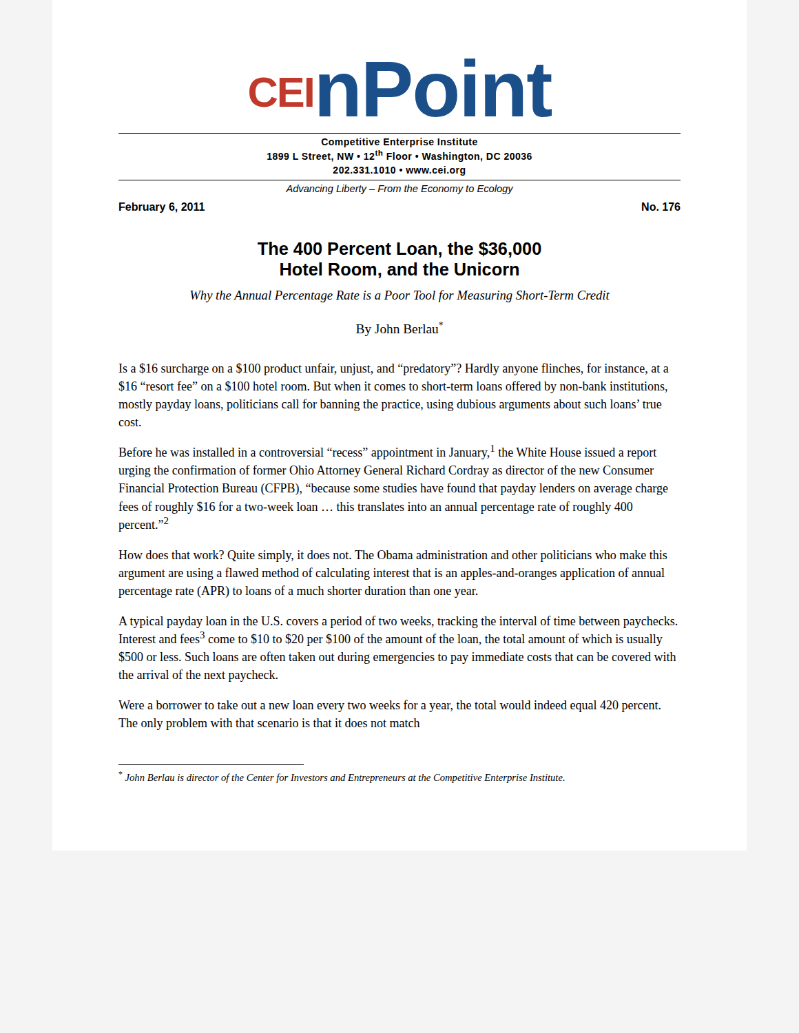CEI nPoint
Competitive Enterprise Institute 1899 L Street, NW • 12th Floor • Washington, DC 20036 202.331.1010 • www.cei.org
Advancing Liberty – From the Economy to Ecology
February 6, 2011 No. 176
The 400 Percent Loan, the $36,000
Hotel Room, and the Unicorn
Why the Annual Percentage Rate is a Poor Tool for Measuring Short-Term Credit
By John Berlau*
Is a $16 surcharge on a $100 product unfair, unjust, and “predatory”? Hardly anyone flinches, for instance, at a $16 “resort fee” on a $100 hotel room. But when it comes to short-term loans offered by non-bank institutions, mostly payday loans, politicians call for banning the practice, using dubious arguments about such loans’ true cost.
Before he was installed in a controversial “recess” appointment in January,1 the White House issued a report urging the confirmation of former Ohio Attorney General Richard Cordray as director of the new Consumer Financial Protection Bureau (CFPB), “because some studies have found that payday lenders on average charge fees of roughly $16 for a two-week loan … this translates into an annual percentage rate of roughly 400 percent.”2
How does that work? Quite simply, it does not. The Obama administration and other politicians who make this argument are using a flawed method of calculating interest that is an apples-and-oranges application of annual percentage rate (APR) to loans of a much shorter duration than one year.
A typical payday loan in the U.S. covers a period of two weeks, tracking the interval of time between paychecks. Interest and fees3 come to $10 to $20 per $100 of the amount of the loan, the total amount of which is usually $500 or less. Such loans are often taken out during emergencies to pay immediate costs that can be covered with the arrival of the next paycheck.
Were a borrower to take out a new loan every two weeks for a year, the total would indeed equal 420 percent. The only problem with that scenario is that it does not match
* John Berlau is director of the Center for Investors and Entrepreneurs at the Competitive Enterprise Institute.